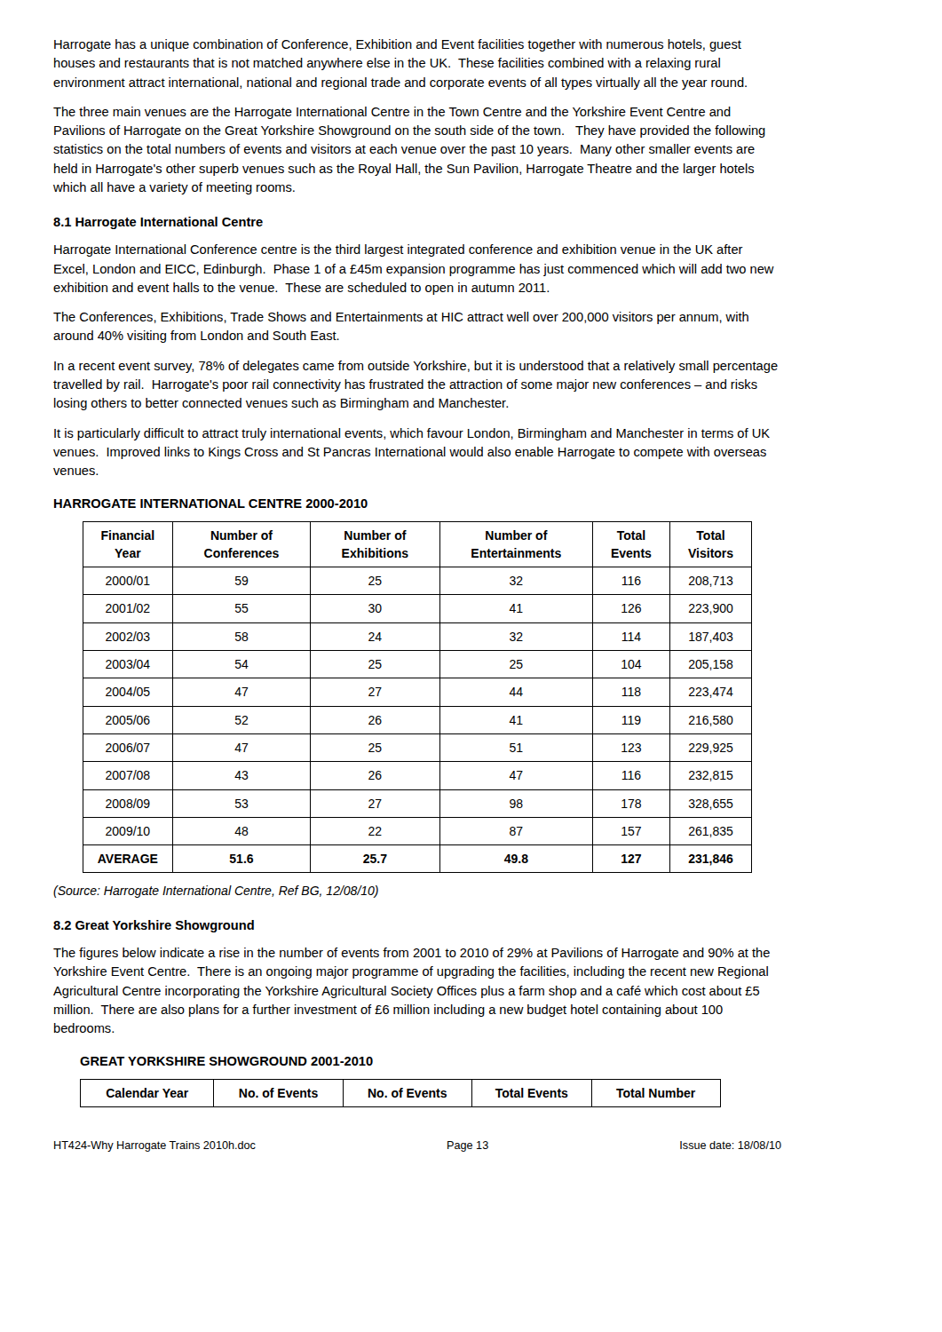Harrogate has a unique combination of Conference, Exhibition and Event facilities together with numerous hotels, guest houses and restaurants that is not matched anywhere else in the UK. These facilities combined with a relaxing rural environment attract international, national and regional trade and corporate events of all types virtually all the year round.
The three main venues are the Harrogate International Centre in the Town Centre and the Yorkshire Event Centre and Pavilions of Harrogate on the Great Yorkshire Showground on the south side of the town. They have provided the following statistics on the total numbers of events and visitors at each venue over the past 10 years. Many other smaller events are held in Harrogate's other superb venues such as the Royal Hall, the Sun Pavilion, Harrogate Theatre and the larger hotels which all have a variety of meeting rooms.
8.1 Harrogate International Centre
Harrogate International Conference centre is the third largest integrated conference and exhibition venue in the UK after Excel, London and EICC, Edinburgh. Phase 1 of a £45m expansion programme has just commenced which will add two new exhibition and event halls to the venue. These are scheduled to open in autumn 2011.
The Conferences, Exhibitions, Trade Shows and Entertainments at HIC attract well over 200,000 visitors per annum, with around 40% visiting from London and South East.
In a recent event survey, 78% of delegates came from outside Yorkshire, but it is understood that a relatively small percentage travelled by rail. Harrogate's poor rail connectivity has frustrated the attraction of some major new conferences – and risks losing others to better connected venues such as Birmingham and Manchester.
It is particularly difficult to attract truly international events, which favour London, Birmingham and Manchester in terms of UK venues. Improved links to Kings Cross and St Pancras International would also enable Harrogate to compete with overseas venues.
HARROGATE INTERNATIONAL CENTRE 2000-2010
| Financial Year | Number of Conferences | Number of Exhibitions | Number of Entertainments | Total Events | Total Visitors |
| --- | --- | --- | --- | --- | --- |
| 2000/01 | 59 | 25 | 32 | 116 | 208,713 |
| 2001/02 | 55 | 30 | 41 | 126 | 223,900 |
| 2002/03 | 58 | 24 | 32 | 114 | 187,403 |
| 2003/04 | 54 | 25 | 25 | 104 | 205,158 |
| 2004/05 | 47 | 27 | 44 | 118 | 223,474 |
| 2005/06 | 52 | 26 | 41 | 119 | 216,580 |
| 2006/07 | 47 | 25 | 51 | 123 | 229,925 |
| 2007/08 | 43 | 26 | 47 | 116 | 232,815 |
| 2008/09 | 53 | 27 | 98 | 178 | 328,655 |
| 2009/10 | 48 | 22 | 87 | 157 | 261,835 |
| AVERAGE | 51.6 | 25.7 | 49.8 | 127 | 231,846 |
(Source: Harrogate International Centre, Ref BG, 12/08/10)
8.2 Great Yorkshire Showground
The figures below indicate a rise in the number of events from 2001 to 2010 of 29% at Pavilions of Harrogate and 90% at the Yorkshire Event Centre. There is an ongoing major programme of upgrading the facilities, including the recent new Regional Agricultural Centre incorporating the Yorkshire Agricultural Society Offices plus a farm shop and a café which cost about £5 million. There are also plans for a further investment of £6 million including a new budget hotel containing about 100 bedrooms.
GREAT YORKSHIRE SHOWGROUND 2001-2010
| Calendar Year | No. of Events | No. of Events | Total Events | Total Number |
| --- | --- | --- | --- | --- |
HT424-Why Harrogate Trains 2010h.doc Page 13 Issue date: 18/08/10